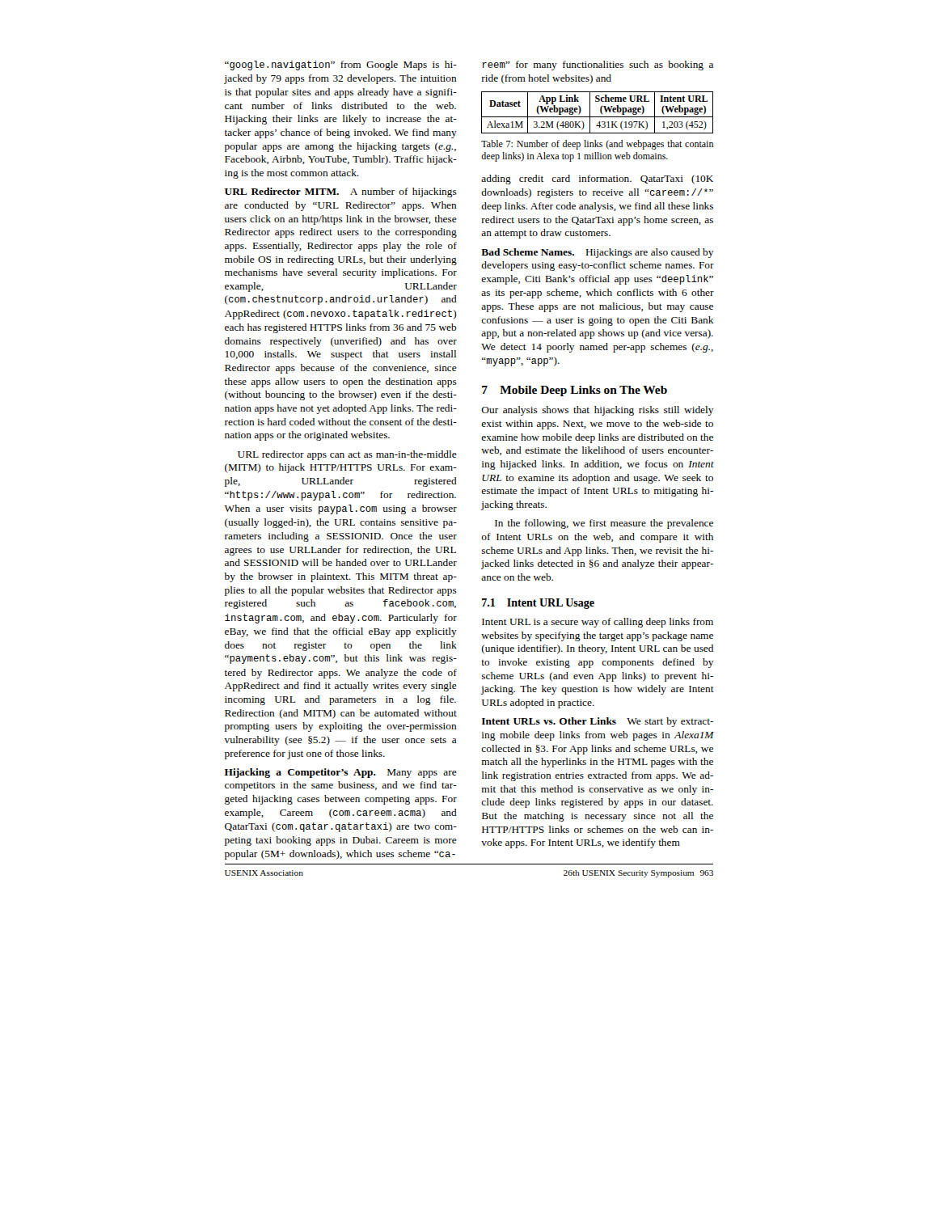“google.navigation” from Google Maps is hijacked by 79 apps from 32 developers. The intuition is that popular sites and apps already have a significant number of links distributed to the web. Hijacking their links are likely to increase the attacker apps’ chance of being invoked. We find many popular apps are among the hijacking targets (e.g., Facebook, Airbnb, YouTube, Tumblr). Traffic hijacking is the most common attack.
URL Redirector MITM. A number of hijackings are conducted by “URL Redirector” apps. When users click on an http/https link in the browser, these Redirector apps redirect users to the corresponding apps. Essentially, Redirector apps play the role of mobile OS in redirecting URLs, but their underlying mechanisms have several security implications. For example, URLLander (com.chestnutcorp.android.urlander) and AppRedirect (com.nevoxo.tapatalk.redirect) each has registered HTTPS links from 36 and 75 web domains respectively (unverified) and has over 10,000 installs. We suspect that users install Redirector apps because of the convenience, since these apps allow users to open the destination apps (without bouncing to the browser) even if the destination apps have not yet adopted App links. The redirection is hard coded without the consent of the destination apps or the originated websites.
URL redirector apps can act as man-in-the-middle (MITM) to hijack HTTP/HTTPS URLs. For example, URLLander registered “https://www.paypal.com” for redirection. When a user visits paypal.com using a browser (usually logged-in), the URL contains sensitive parameters including a SESSIONID. Once the user agrees to use URLLander for redirection, the URL and SESSIONID will be handed over to URLLander by the browser in plaintext. This MITM threat applies to all the popular websites that Redirector apps registered such as facebook.com, instagram.com, and ebay.com. Particularly for eBay, we find that the official eBay app explicitly does not register to open the link “payments.ebay.com”, but this link was registered by Redirector apps. We analyze the code of AppRedirect and find it actually writes every single incoming URL and parameters in a log file. Redirection (and MITM) can be automated without prompting users by exploiting the over-permission vulnerability (see §5.2) — if the user once sets a preference for just one of those links.
Hijacking a Competitor’s App. Many apps are competitors in the same business, and we find targeted hijacking cases between competing apps. For example, Careem (com.careem.acma) and QatarTaxi (com.qatar.qatartaxi) are two competing taxi booking apps in Dubai. Careem is more popular (5M+ downloads), which uses scheme “careem” for many functionalities such as booking a ride (from hotel websites) and
| Dataset | App Link (Webpage) | Scheme URL (Webpage) | Intent URL (Webpage) |
| --- | --- | --- | --- |
| Alexa1M | 3.2M (480K) | 431K (197K) | 1,203 (452) |
Table 7: Number of deep links (and webpages that contain deep links) in Alexa top 1 million web domains.
adding credit card information. QatarTaxi (10K downloads) registers to receive all “careem://*” deep links. After code analysis, we find all these links redirect users to the QatarTaxi app’s home screen, as an attempt to draw customers.
Bad Scheme Names. Hijackings are also caused by developers using easy-to-conflict scheme names. For example, Citi Bank’s official app uses “deeplink” as its per-app scheme, which conflicts with 6 other apps. These apps are not malicious, but may cause confusions — a user is going to open the Citi Bank app, but a non-related app shows up (and vice versa). We detect 14 poorly named per-app schemes (e.g., “myapp”, “app”).
7 Mobile Deep Links on The Web
Our analysis shows that hijacking risks still widely exist within apps. Next, we move to the web-side to examine how mobile deep links are distributed on the web, and estimate the likelihood of users encountering hijacked links. In addition, we focus on Intent URL to examine its adoption and usage. We seek to estimate the impact of Intent URLs to mitigating hijacking threats.
In the following, we first measure the prevalence of Intent URLs on the web, and compare it with scheme URLs and App links. Then, we revisit the hijacked links detected in §6 and analyze their appearance on the web.
7.1 Intent URL Usage
Intent URL is a secure way of calling deep links from websites by specifying the target app’s package name (unique identifier). In theory, Intent URL can be used to invoke existing app components defined by scheme URLs (and even App links) to prevent hijacking. The key question is how widely are Intent URLs adopted in practice.
Intent URLs vs. Other Links We start by extracting mobile deep links from web pages in Alexa1M collected in §3. For App links and scheme URLs, we match all the hyperlinks in the HTML pages with the link registration entries extracted from apps. We admit that this method is conservative as we only include deep links registered by apps in our dataset. But the matching is necessary since not all the HTTP/HTTPS links or schemes on the web can invoke apps. For Intent URLs, we identify them
USENIX Association
26th USENIX Security Symposium963